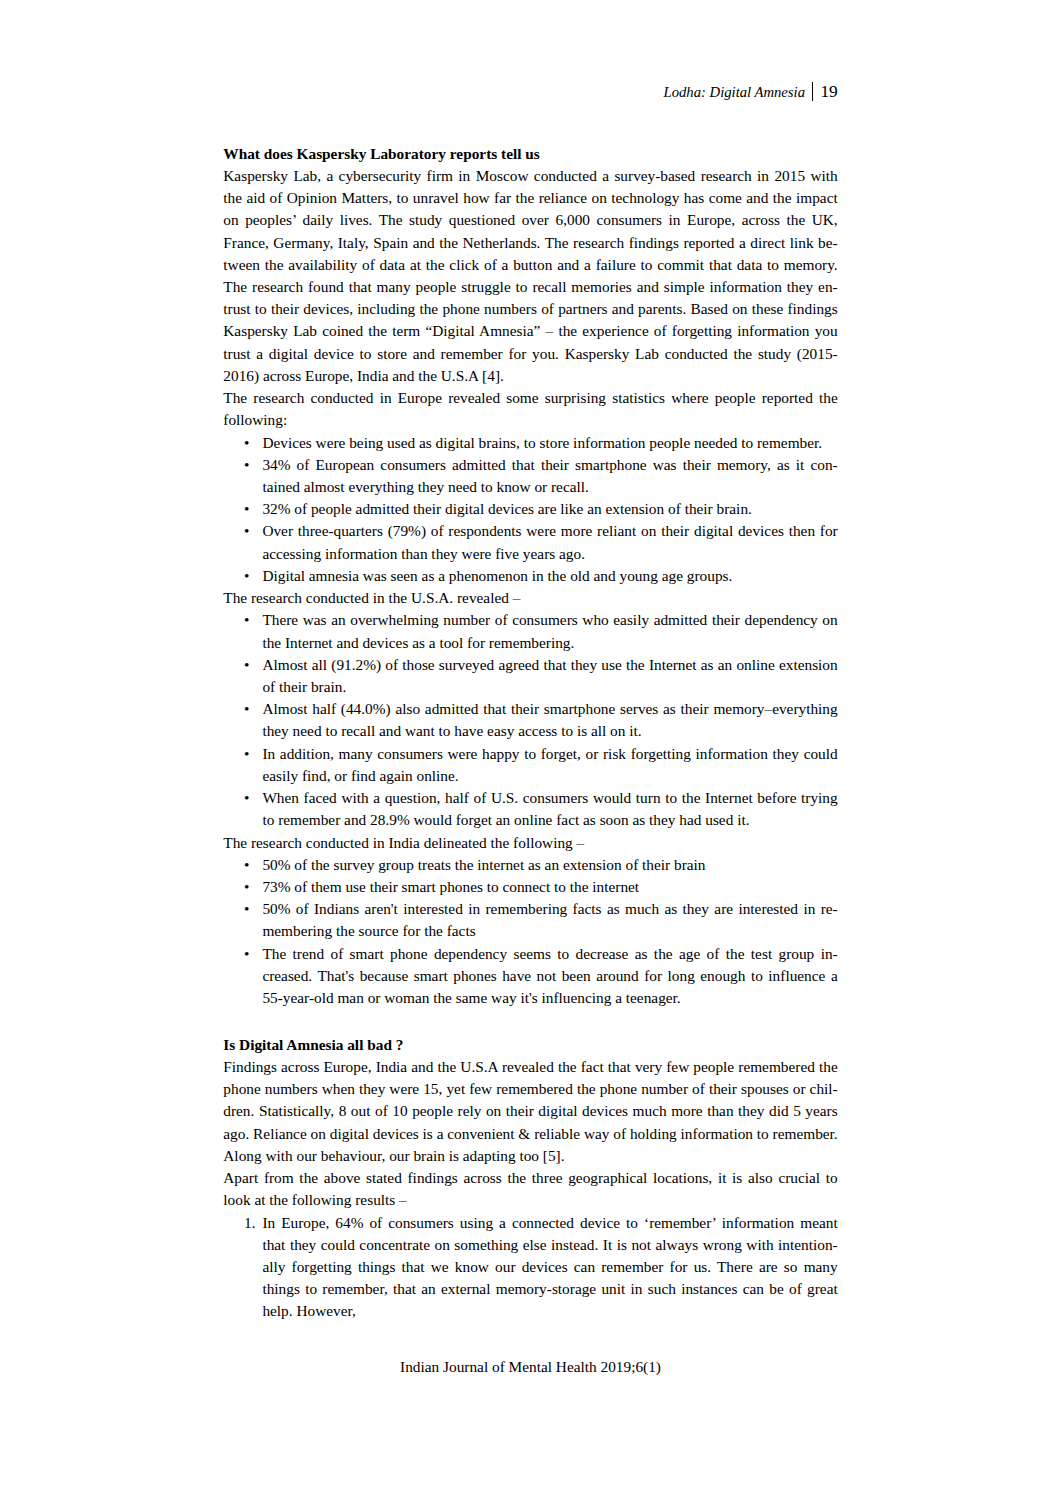Lodha: Digital Amnesia 19
What does Kaspersky Laboratory reports tell us
Kaspersky Lab, a cybersecurity firm in Moscow conducted a survey-based research in 2015 with the aid of Opinion Matters, to unravel how far the reliance on technology has come and the impact on peoples’ daily lives. The study questioned over 6,000 consumers in Europe, across the UK, France, Germany, Italy, Spain and the Netherlands. The research findings reported a direct link between the availability of data at the click of a button and a failure to commit that data to memory. The research found that many people struggle to recall memories and simple information they entrust to their devices, including the phone numbers of partners and parents. Based on these findings Kaspersky Lab coined the term “Digital Amnesia” – the experience of forgetting information you trust a digital device to store and remember for you. Kaspersky Lab conducted the study (2015-2016) across Europe, India and the U.S.A [4].
The research conducted in Europe revealed some surprising statistics where people reported the following:
Devices were being used as digital brains, to store information people needed to remember.
34% of European consumers admitted that their smartphone was their memory, as it contained almost everything they need to know or recall.
32% of people admitted their digital devices are like an extension of their brain.
Over three-quarters (79%) of respondents were more reliant on their digital devices then for accessing information than they were five years ago.
Digital amnesia was seen as a phenomenon in the old and young age groups.
The research conducted in the U.S.A. revealed –
There was an overwhelming number of consumers who easily admitted their dependency on the Internet and devices as a tool for remembering.
Almost all (91.2%) of those surveyed agreed that they use the Internet as an online extension of their brain.
Almost half (44.0%) also admitted that their smartphone serves as their memory–everything they need to recall and want to have easy access to is all on it.
In addition, many consumers were happy to forget, or risk forgetting information they could easily find, or find again online.
When faced with a question, half of U.S. consumers would turn to the Internet before trying to remember and 28.9% would forget an online fact as soon as they had used it.
The research conducted in India delineated the following –
50% of the survey group treats the internet as an extension of their brain
73% of them use their smart phones to connect to the internet
50% of Indians aren't interested in remembering facts as much as they are interested in remembering the source for the facts
The trend of smart phone dependency seems to decrease as the age of the test group increased. That's because smart phones have not been around for long enough to influence a 55-year-old man or woman the same way it's influencing a teenager.
Is Digital Amnesia all bad ?
Findings across Europe, India and the U.S.A revealed the fact that very few people remembered the phone numbers when they were 15, yet few remembered the phone number of their spouses or children. Statistically, 8 out of 10 people rely on their digital devices much more than they did 5 years ago. Reliance on digital devices is a convenient & reliable way of holding information to remember. Along with our behaviour, our brain is adapting too [5].
Apart from the above stated findings across the three geographical locations, it is also crucial to look at the following results –
In Europe, 64% of consumers using a connected device to ‘remember’ information meant that they could concentrate on something else instead. It is not always wrong with intentionally forgetting things that we know our devices can remember for us. There are so many things to remember, that an external memory-storage unit in such instances can be of great help. However,
Indian Journal of Mental Health 2019;6(1)